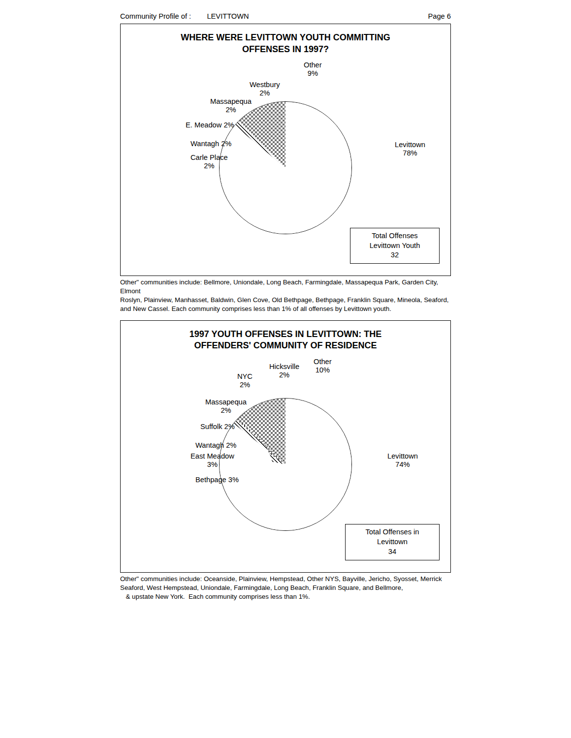Community Profile of : LEVITTOWN
Page 6
WHERE WERE LEVITTOWN YOUTH COMMITTING
OFFENSES IN 1997?
Other
9%
Westbury
2%
Massapequa
2%
E. Meadow 2%
Wantagh 2%
Carle Place
2%
Levittown
78%
Total Offenses
Levittown Youth
32
Other" communities include: Bellmore, Uniondale, Long Beach, Farmingdale, Massapequa Park, Garden City, Elmont
Roslyn, Plainview, Manhasset, Baldwin, Glen Cove, Old Bethpage, Bethpage, Franklin Square, Mineola, Seaford,
and New Cassel. Each community comprises less than 1% of all offenses by Levittown youth.
1997 YOUTH OFFENSES IN LEVITTOWN: THE
OFFENDERS' COMMUNITY OF RESIDENCE
Other
10%
Hicksville
2%
NYC
2%
Massapequa
2%
Suffolk 2%
Wantagh 2%
East Meadow
3%
Bethpage 3%
Levittown
74%
Total Offenses in
Levittown
34
Other" communities include: Oceanside, Plainview, Hempstead, Other NYS, Bayville, Jericho, Syosset, Merrick
Seaford, West Hempstead, Uniondale, Farmingdale, Long Beach, Franklin Square, and Bellmore,
& upstate New York. Each community comprises less than 1%.